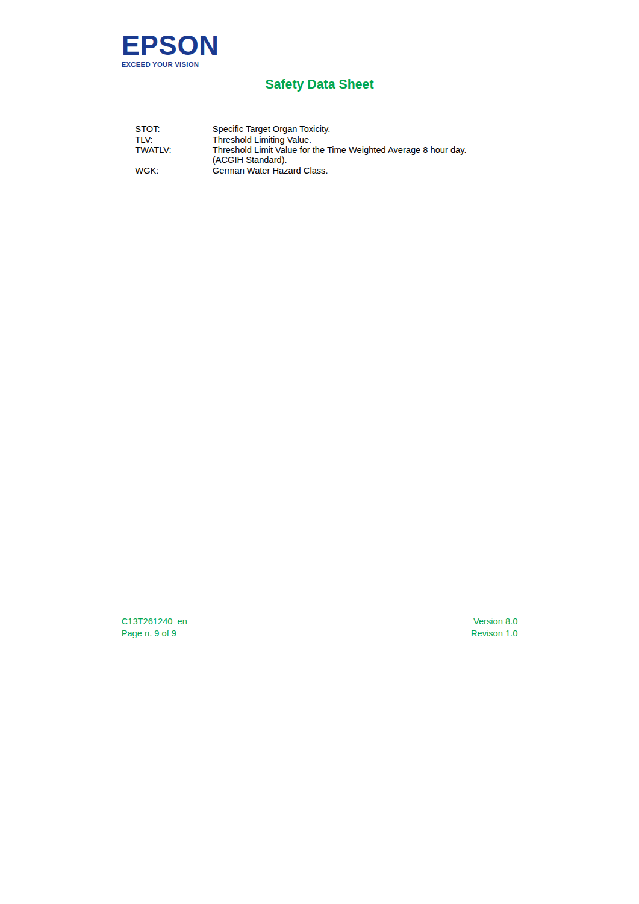EPSON
EXCEED YOUR VISION
Safety Data Sheet
| STOT: | Specific Target Organ Toxicity. |
| TLV: | Threshold Limiting Value. |
| TWATLV: | Threshold Limit Value for the Time Weighted Average 8 hour day. (ACGIH Standard). |
| WGK: | German Water Hazard Class. |
C13T261240_en Page n. 9 of 9
Version 8.0 Revison 1.0